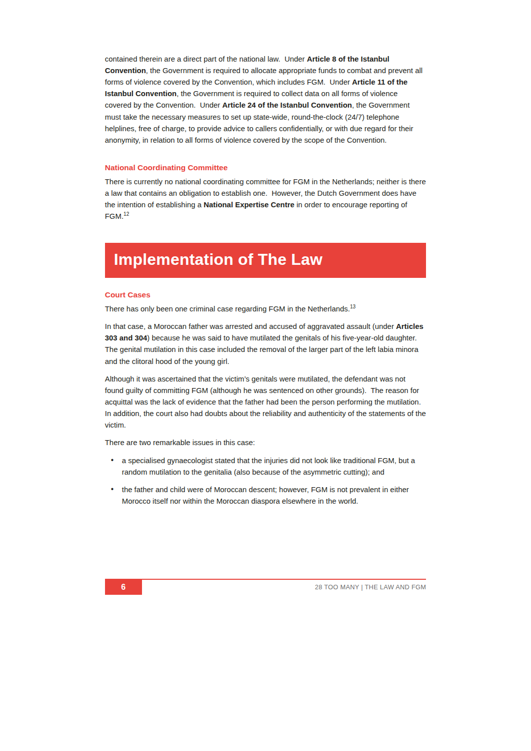contained therein are a direct part of the national law. Under Article 8 of the Istanbul Convention, the Government is required to allocate appropriate funds to combat and prevent all forms of violence covered by the Convention, which includes FGM. Under Article 11 of the Istanbul Convention, the Government is required to collect data on all forms of violence covered by the Convention. Under Article 24 of the Istanbul Convention, the Government must take the necessary measures to set up state-wide, round-the-clock (24/7) telephone helplines, free of charge, to provide advice to callers confidentially, or with due regard for their anonymity, in relation to all forms of violence covered by the scope of the Convention.
National Coordinating Committee
There is currently no national coordinating committee for FGM in the Netherlands; neither is there a law that contains an obligation to establish one. However, the Dutch Government does have the intention of establishing a National Expertise Centre in order to encourage reporting of FGM.12
Implementation of The Law
Court Cases
There has only been one criminal case regarding FGM in the Netherlands.13
In that case, a Moroccan father was arrested and accused of aggravated assault (under Articles 303 and 304) because he was said to have mutilated the genitals of his five-year-old daughter. The genital mutilation in this case included the removal of the larger part of the left labia minora and the clitoral hood of the young girl.
Although it was ascertained that the victim’s genitals were mutilated, the defendant was not found guilty of committing FGM (although he was sentenced on other grounds). The reason for acquittal was the lack of evidence that the father had been the person performing the mutilation. In addition, the court also had doubts about the reliability and authenticity of the statements of the victim.
There are two remarkable issues in this case:
a specialised gynaecologist stated that the injuries did not look like traditional FGM, but a random mutilation to the genitalia (also because of the asymmetric cutting); and
the father and child were of Moroccan descent; however, FGM is not prevalent in either Morocco itself nor within the Moroccan diaspora elsewhere in the world.
6
28 TOO MANY | THE LAW AND FGM